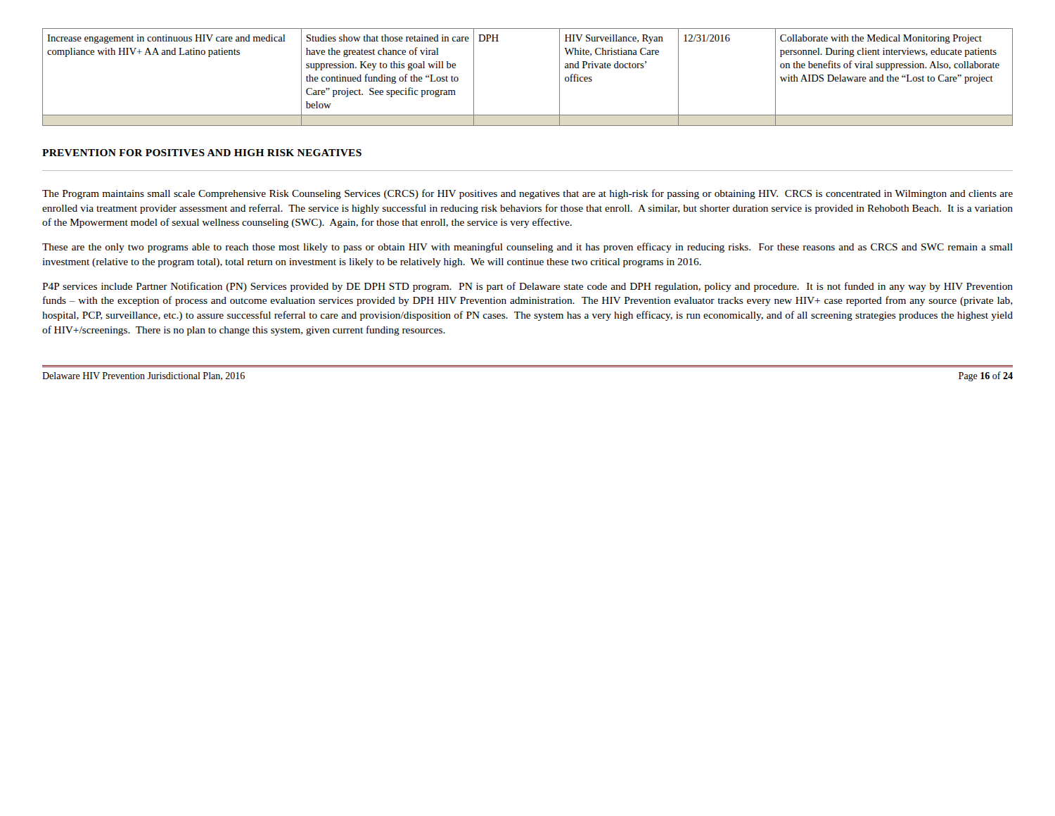| Increase engagement in continuous HIV care and medical compliance with HIV+ AA and Latino patients | Studies show that those retained in care have the greatest chance of viral suppression. Key to this goal will be the continued funding of the “Lost to Care” project. See specific program below | DPH | HIV Surveillance, Ryan White, Christiana Care and Private doctors’ offices | 12/31/2016 | Collaborate with the Medical Monitoring Project personnel. During client interviews, educate patients on the benefits of viral suppression. Also, collaborate with AIDS Delaware and the “Lost to Care” project |
PREVENTION FOR POSITIVES AND HIGH RISK NEGATIVES
The Program maintains small scale Comprehensive Risk Counseling Services (CRCS) for HIV positives and negatives that are at high-risk for passing or obtaining HIV. CRCS is concentrated in Wilmington and clients are enrolled via treatment provider assessment and referral. The service is highly successful in reducing risk behaviors for those that enroll. A similar, but shorter duration service is provided in Rehoboth Beach. It is a variation of the Mpowerment model of sexual wellness counseling (SWC). Again, for those that enroll, the service is very effective.
These are the only two programs able to reach those most likely to pass or obtain HIV with meaningful counseling and it has proven efficacy in reducing risks. For these reasons and as CRCS and SWC remain a small investment (relative to the program total), total return on investment is likely to be relatively high. We will continue these two critical programs in 2016.
P4P services include Partner Notification (PN) Services provided by DE DPH STD program. PN is part of Delaware state code and DPH regulation, policy and procedure. It is not funded in any way by HIV Prevention funds – with the exception of process and outcome evaluation services provided by DPH HIV Prevention administration. The HIV Prevention evaluator tracks every new HIV+ case reported from any source (private lab, hospital, PCP, surveillance, etc.) to assure successful referral to care and provision/disposition of PN cases. The system has a very high efficacy, is run economically, and of all screening strategies produces the highest yield of HIV+/screenings. There is no plan to change this system, given current funding resources.
Delaware HIV Prevention Jurisdictional Plan, 2016
Page 16 of 24